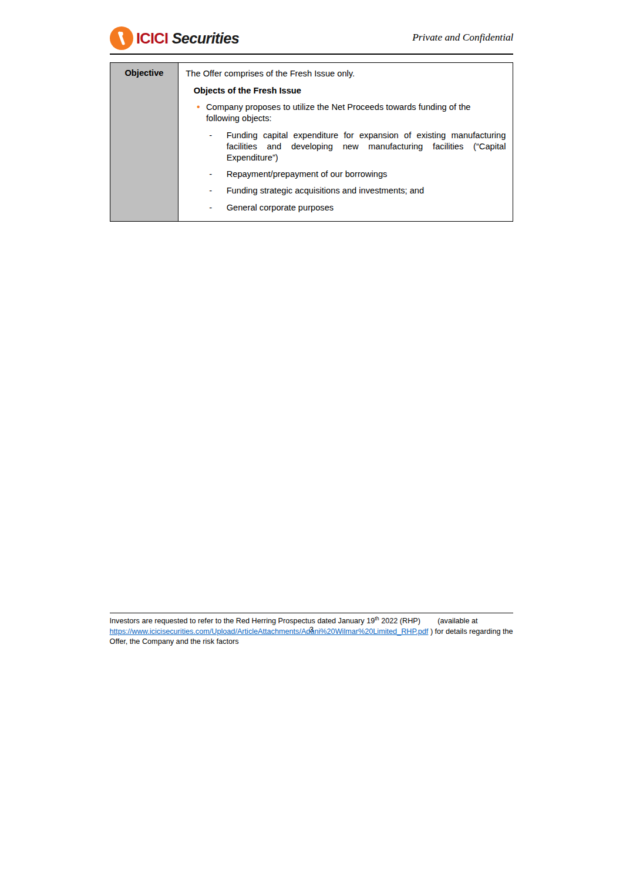ICICI Securities
Private and Confidential
| Objective | The Offer comprises of the Fresh Issue only. Objects of the Fresh Issue Company proposes to utilize the Net Proceeds towards funding of the following objects: Funding capital expenditure for expansion of existing manufacturing facilities and developing new manufacturing facilities (“Capital Expenditure”) Repayment/prepayment of our borrowings Funding strategic acquisitions and investments; and General corporate purposes |
3
Investors are requested to refer to the Red Herring Prospectus dated January 19th 2022 (RHP) (available at
https://www.icicisecurities.com/Upload/ArticleAttachments/Adani%20Wilmar%20Limited_RHP.pdf ) for details regarding the Offer, the Company and the risk factors